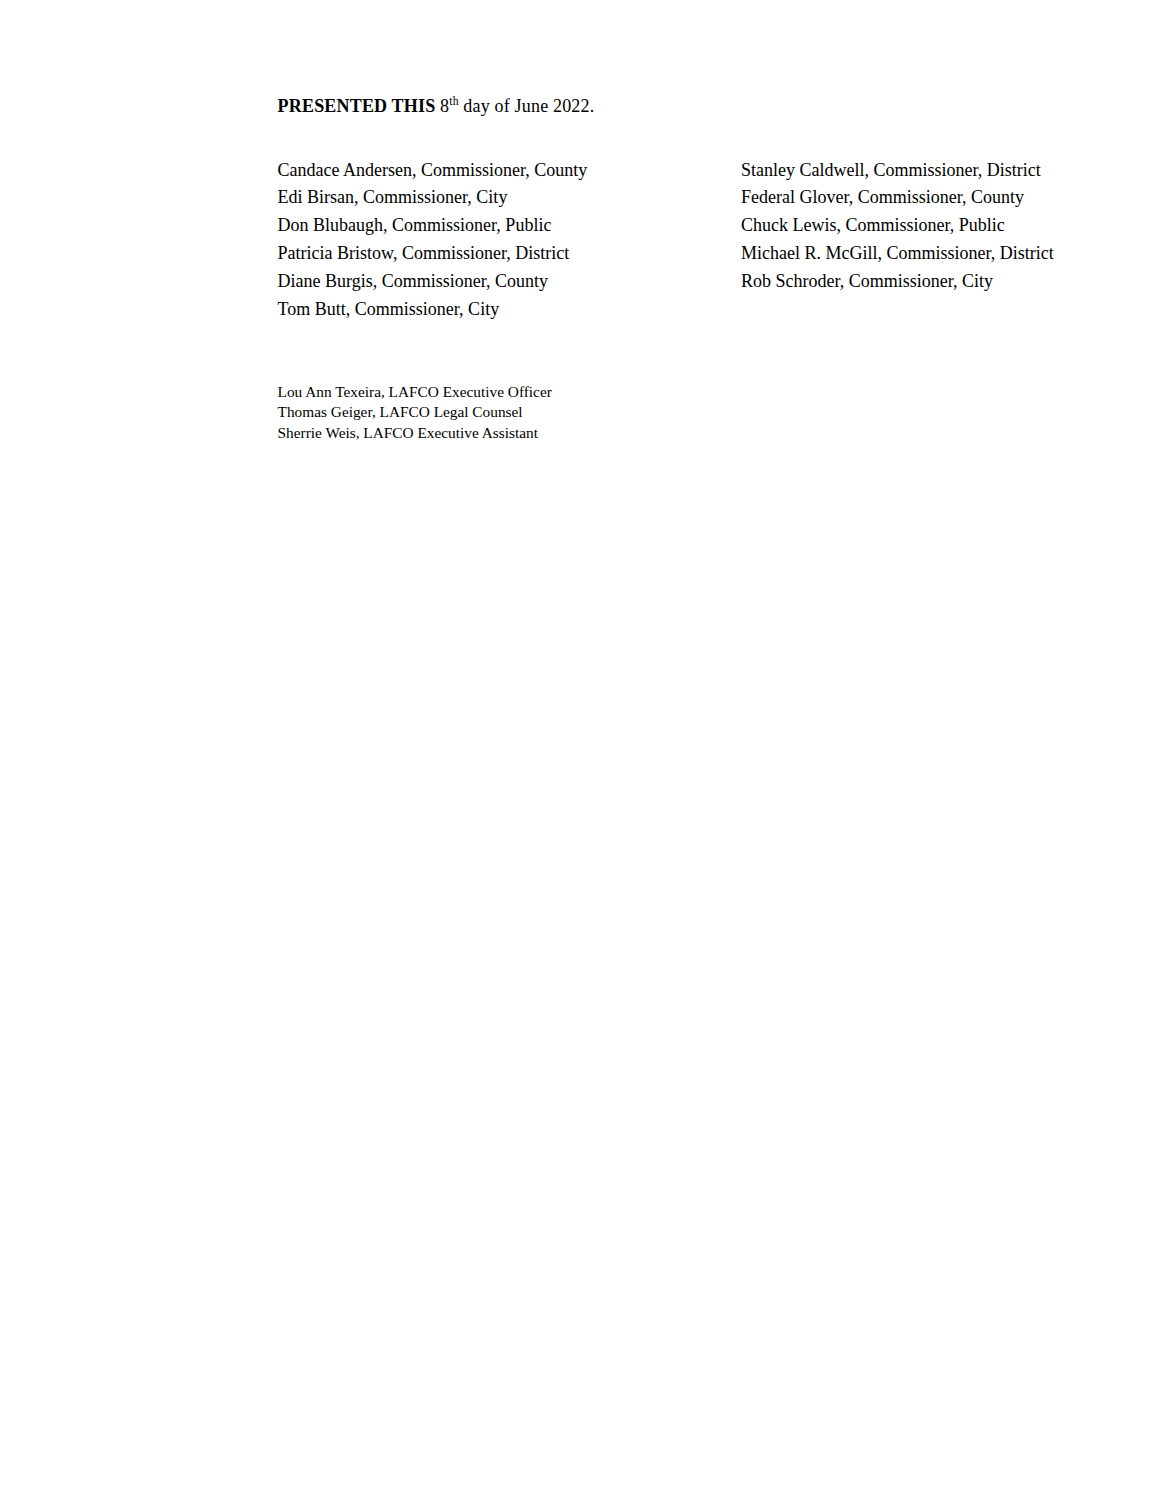PRESENTED THIS 8th day of June 2022.
Candace Andersen, Commissioner, County
Edi Birsan, Commissioner, City
Don Blubaugh, Commissioner, Public
Patricia Bristow, Commissioner, District
Diane Burgis, Commissioner, County
Tom Butt, Commissioner, City
Stanley Caldwell, Commissioner, District
Federal Glover, Commissioner, County
Chuck Lewis, Commissioner, Public
Michael R. McGill, Commissioner, District
Rob Schroder, Commissioner, City
Lou Ann Texeira, LAFCO Executive Officer
Thomas Geiger, LAFCO Legal Counsel
Sherrie Weis, LAFCO Executive Assistant